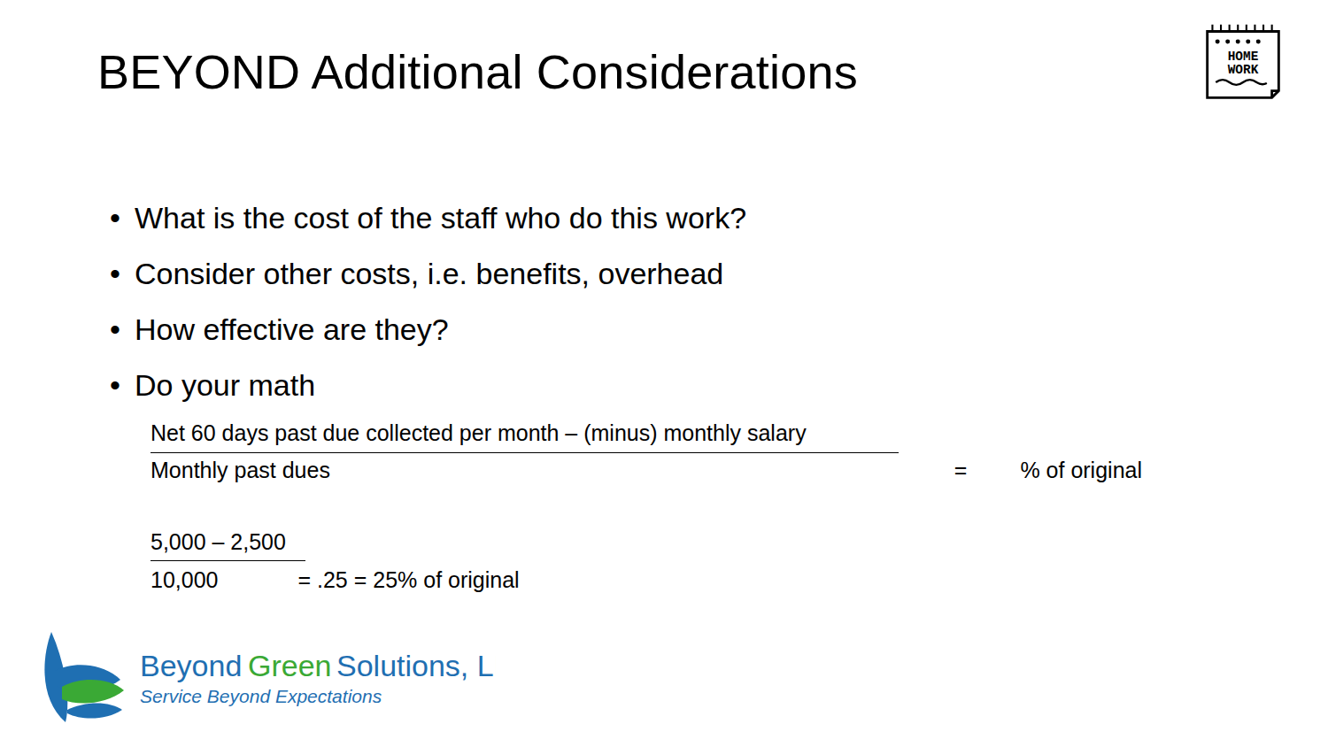BEYOND Additional Considerations
HOME WORK
What is the cost of the staff who do this work?
Consider other costs, i.e. benefits, overhead
How effective are they?
Do your math
Net 60 days past due collected per month – (minus) monthly salary
Monthly past dues = % of original
5,000 – 2,500 10,000 = .25 = 25% of original
Beyond Green Solutions, LLC Service Beyond Expectations